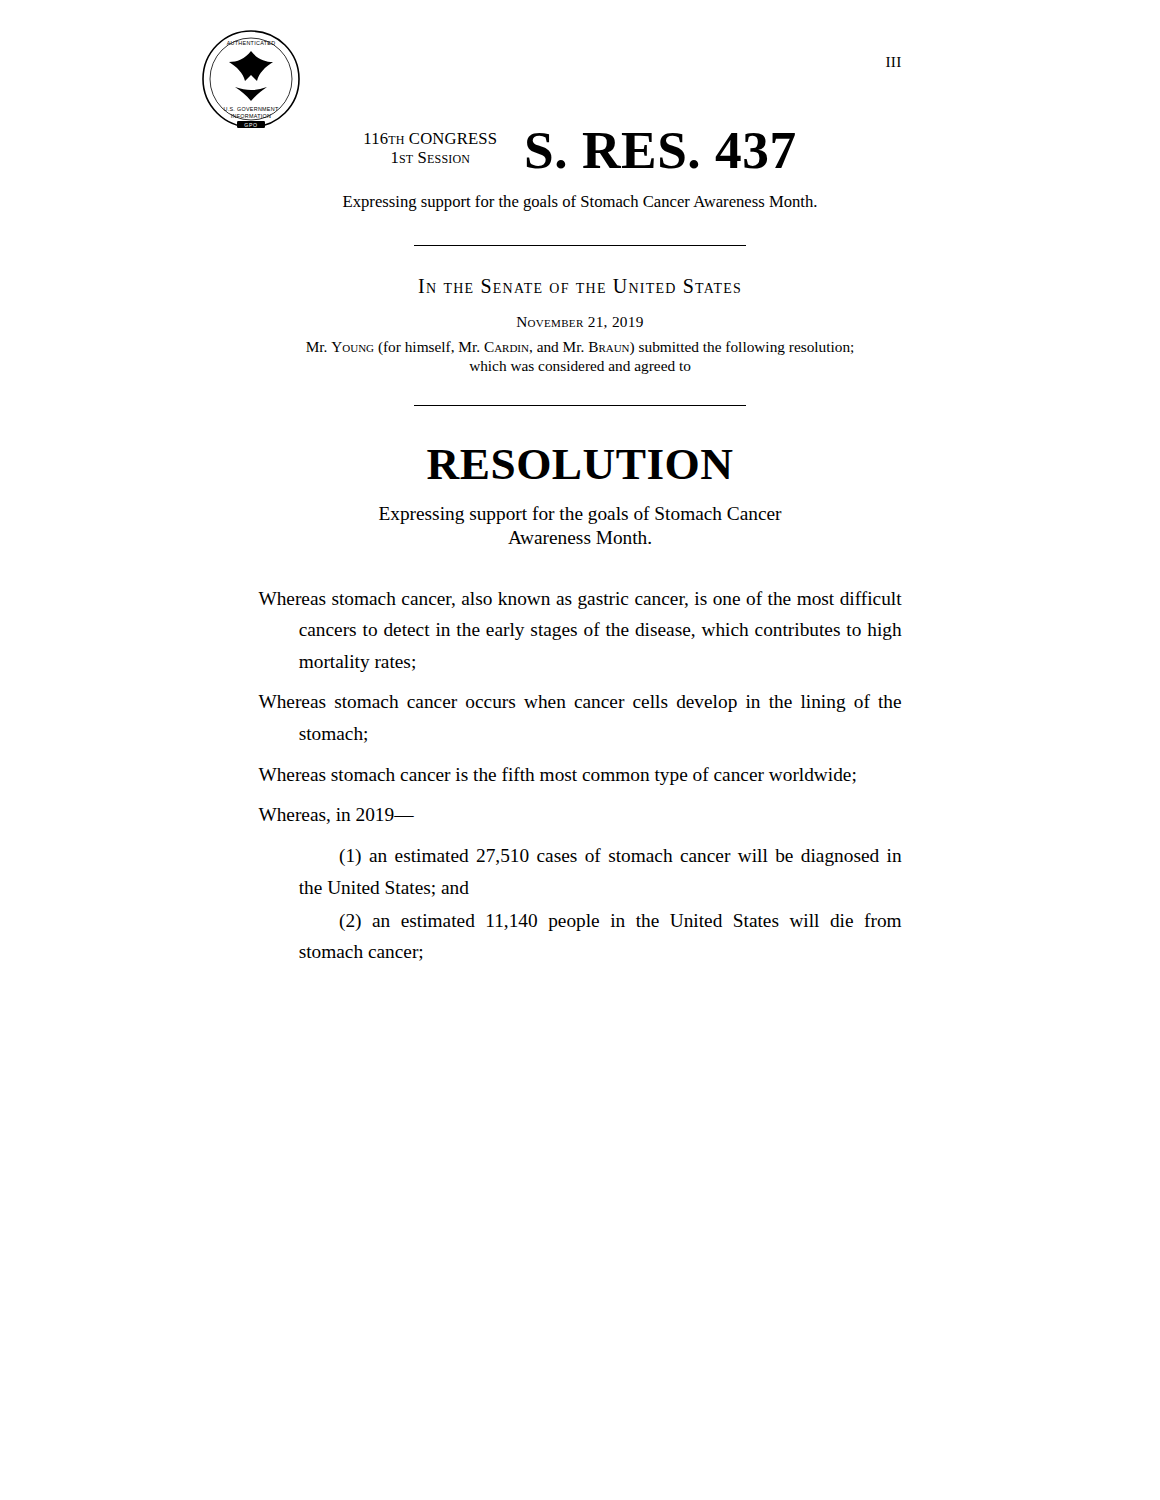AUTHENTICATED U.S. GOVERNMENT INFORMATION GPO
III
116th CONGRESS
1st Session
S. RES. 437
Expressing support for the goals of Stomach Cancer Awareness Month.
In the Senate of the United States
November 21, 2019
Mr. Young (for himself, Mr. Cardin, and Mr. Braun) submitted the following resolution; which was considered and agreed to
RESOLUTION
Expressing support for the goals of Stomach Cancer
Awareness Month.
Whereas stomach cancer, also known as gastric cancer, is one of the most difficult cancers to detect in the early stages of the disease, which contributes to high mortality rates;
Whereas stomach cancer occurs when cancer cells develop in the lining of the stomach;
Whereas stomach cancer is the fifth most common type of cancer worldwide;
Whereas, in 2019—
(1) an estimated 27,510 cases of stomach cancer will be diagnosed in the United States; and
(2) an estimated 11,140 people in the United States will die from stomach cancer;